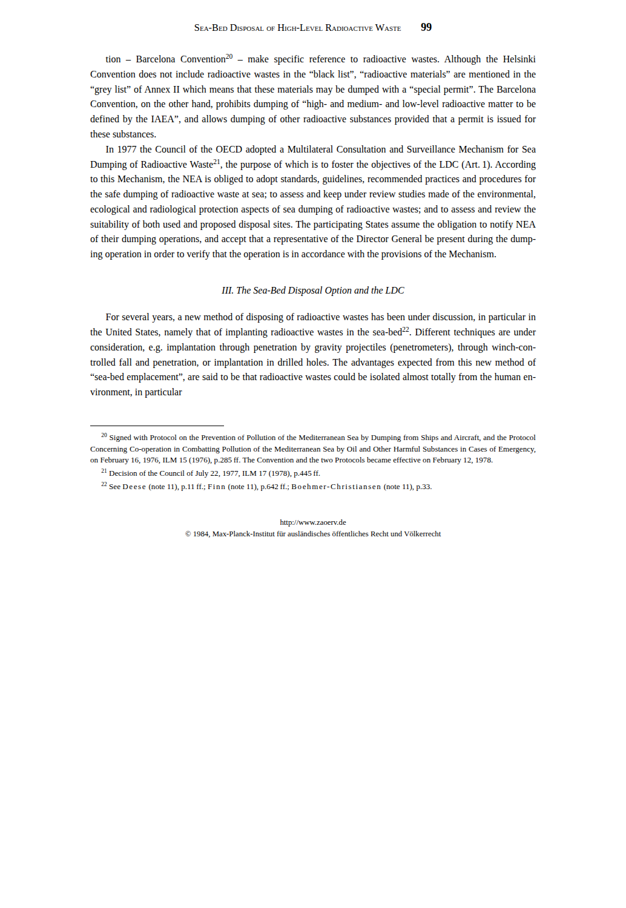Sea-Bed Disposal of High-Level Radioactive Waste 99
tion – Barcelona Convention20 – make specific reference to radioactive wastes. Although the Helsinki Convention does not include radioactive wastes in the “black list”, “radioactive materials” are mentioned in the “grey list” of Annex II which means that these materials may be dumped with a “special permit”. The Barcelona Convention, on the other hand, prohibits dumping of “high- and medium- and low-level radioactive matter to be defined by the IAEA”, and allows dumping of other radioactive substances provided that a permit is issued for these substances.
In 1977 the Council of the OECD adopted a Multilateral Consultation and Surveillance Mechanism for Sea Dumping of Radioactive Waste21, the purpose of which is to foster the objectives of the LDC (Art. 1). According to this Mechanism, the NEA is obliged to adopt standards, guidelines, recommended practices and procedures for the safe dumping of radioactive waste at sea; to assess and keep under review studies made of the environmental, ecological and radiological protection aspects of sea dumping of radioactive wastes; and to assess and review the suitability of both used and proposed disposal sites. The participating States assume the obligation to notify NEA of their dumping operations, and accept that a representative of the Director General be present during the dumping operation in order to verify that the operation is in accordance with the provisions of the Mechanism.
III. The Sea-Bed Disposal Option and the LDC
For several years, a new method of disposing of radioactive wastes has been under discussion, in particular in the United States, namely that of implanting radioactive wastes in the sea-bed22. Different techniques are under consideration, e.g. implantation through penetration by gravity projectiles (penetrometers), through winch-controlled fall and penetration, or implantation in drilled holes. The advantages expected from this new method of “sea-bed emplacement”, are said to be that radioactive wastes could be isolated almost totally from the human environment, in particular
20 Signed with Protocol on the Prevention of Pollution of the Mediterranean Sea by Dumping from Ships and Aircraft, and the Protocol Concerning Co-operation in Combatting Pollution of the Mediterranean Sea by Oil and Other Harmful Substances in Cases of Emergency, on February 16, 1976, ILM 15 (1976), p.285 ff. The Convention and the two Protocols became effective on February 12, 1978.
21 Decision of the Council of July 22, 1977, ILM 17 (1978), p.445 ff.
22 See Deese (note 11), p.11 ff.; Finn (note 11), p.642 ff.; Boehmer-Christiansen (note 11), p.33.
http://www.zaoerv.de
© 1984, Max-Planck-Institut für ausländisches öffentliches Recht und Völkerrecht